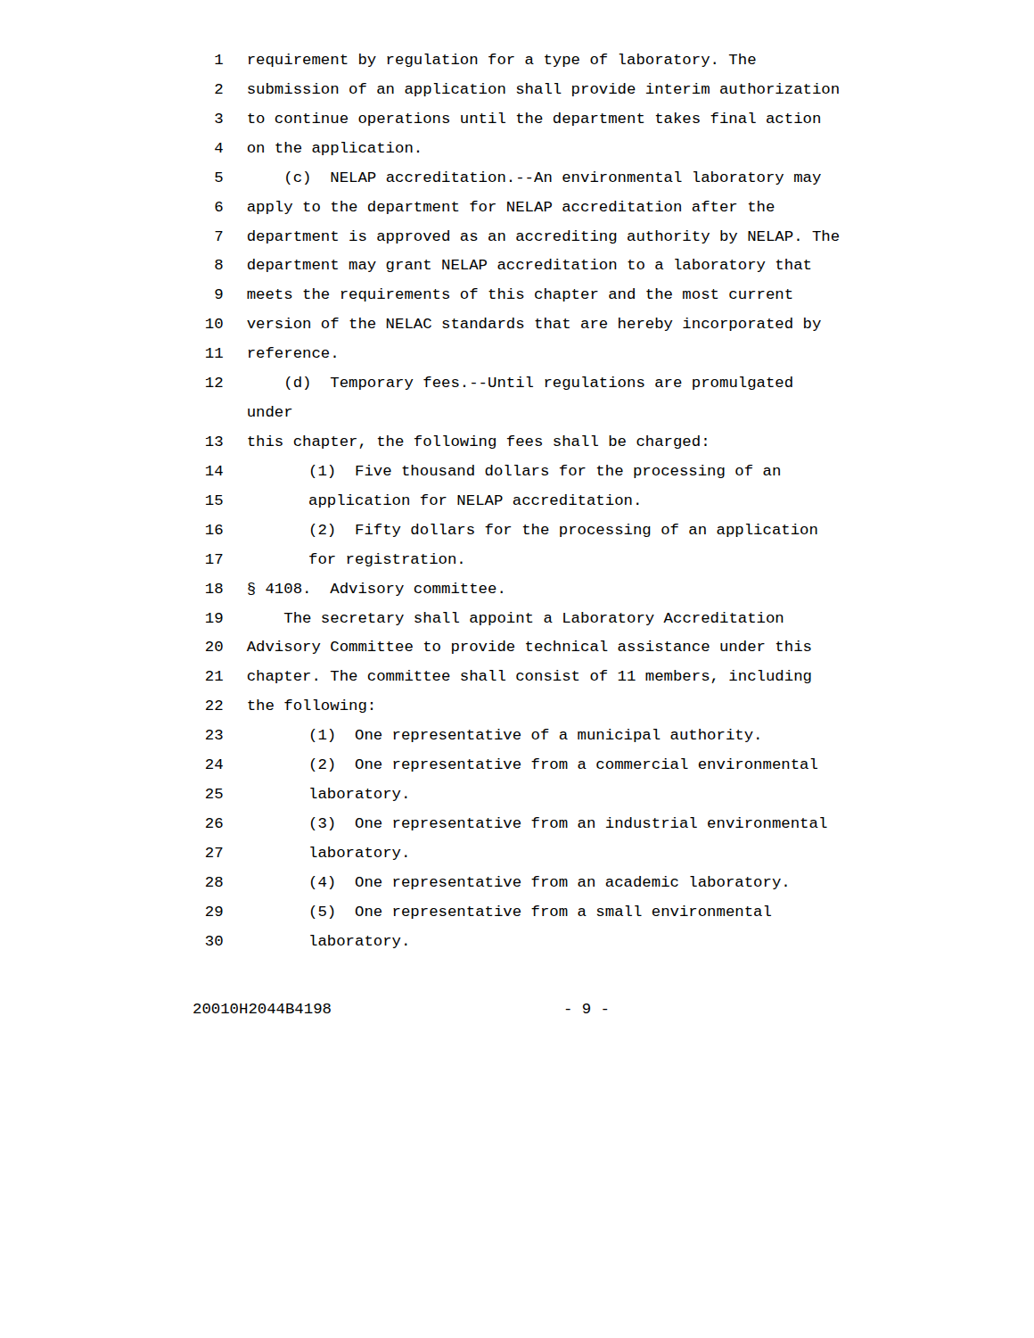requirement by regulation for a type of laboratory. The
submission of an application shall provide interim authorization
to continue operations until the department takes final action
on the application.
(c) NELAP accreditation.--An environmental laboratory may
apply to the department for NELAP accreditation after the
department is approved as an accrediting authority by NELAP. The
department may grant NELAP accreditation to a laboratory that
meets the requirements of this chapter and the most current
version of the NELAC standards that are hereby incorporated by
reference.
(d) Temporary fees.--Until regulations are promulgated under
this chapter, the following fees shall be charged:
(1) Five thousand dollars for the processing of an
application for NELAP accreditation.
(2) Fifty dollars for the processing of an application
for registration.
§ 4108. Advisory committee.
The secretary shall appoint a Laboratory Accreditation
Advisory Committee to provide technical assistance under this
chapter. The committee shall consist of 11 members, including
the following:
(1) One representative of a municipal authority.
(2) One representative from a commercial environmental
laboratory.
(3) One representative from an industrial environmental
laboratory.
(4) One representative from an academic laboratory.
(5) One representative from a small environmental
laboratory.
20010H2044B4198 - 9 -